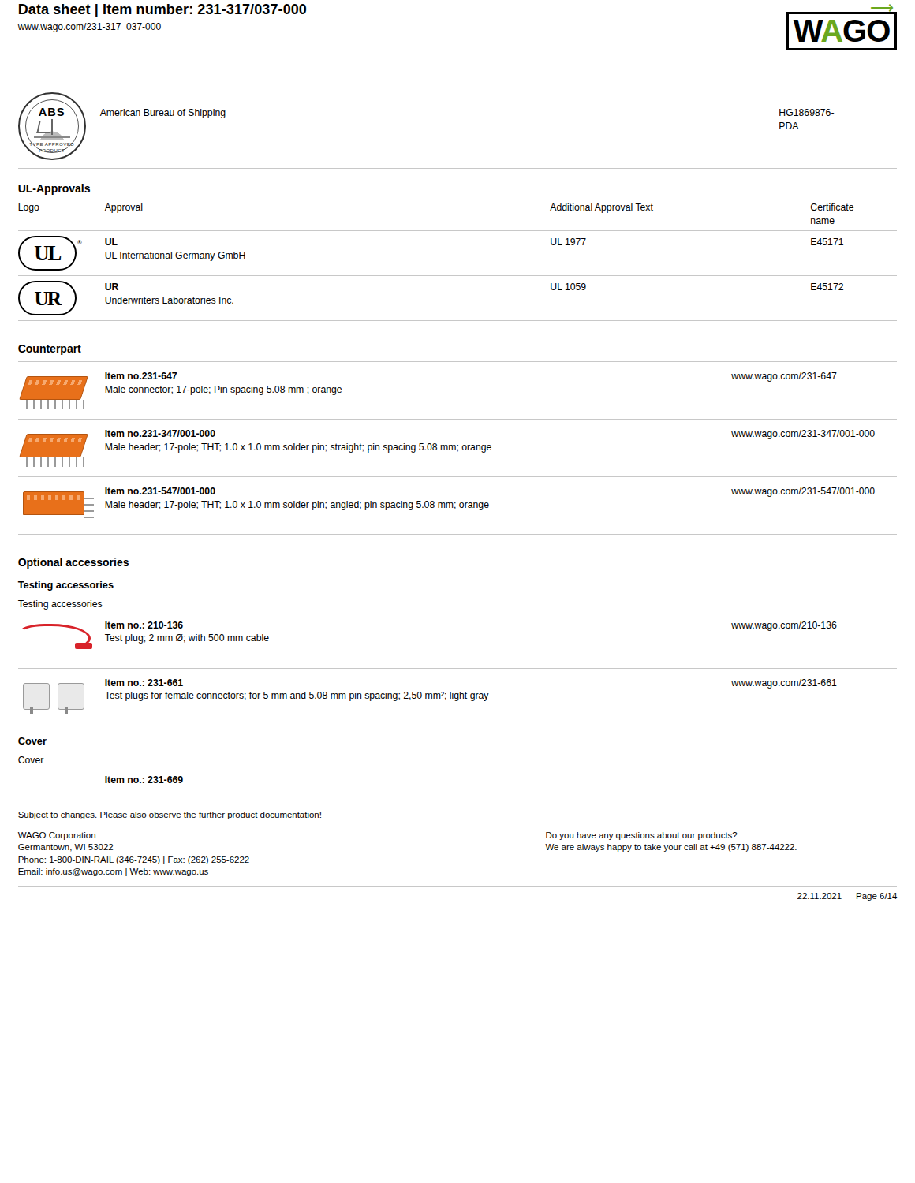Data sheet | Item number: 231-317/037-000
www.wago.com/231-317_037-000
⟶ WAGO
ABS
Type Approved Product
American Bureau of Shipping
HG1869876-
PDA
UL-Approvals
Logo
Approval
Additional Approval Text
Certificate
name
UL®
UL
UL International Germany GmbH
UL 1977
E45171
UR
UR
Underwriters Laboratories Inc.
UL 1059
E45172
Counterpart
Item no.231-647
Male connector; 17-pole; Pin spacing 5.08 mm ; orange
www.wago.com/231-647
Item no.231-347/001-000
Male header; 17-pole; THT; 1.0 x 1.0 mm solder pin; straight; pin spacing 5.08 mm; orange
www.wago.com/231-347/001-000
Item no.231-547/001-000
Male header; 17-pole; THT; 1.0 x 1.0 mm solder pin; angled; pin spacing 5.08 mm; orange
www.wago.com/231-547/001-000
Optional accessories
Testing accessories
Testing accessories
Item no.: 210-136
Test plug; 2 mm Ø; with 500 mm cable
www.wago.com/210-136
Item no.: 231-661
Test plugs for female connectors; for 5 mm and 5.08 mm pin spacing; 2,50 mm²; light gray
www.wago.com/231-661
Cover
Cover
Item no.: 231-669
Subject to changes. Please also observe the further product documentation!
WAGO Corporation
Germantown, WI 53022
Phone: 1-800-DIN-RAIL (346-7245) | Fax: (262) 255-6222
Email: info.us@wago.com | Web: www.wago.us
Do you have any questions about our products?
We are always happy to take your call at +49 (571) 887-44222.
22.11.2021 Page 6/14